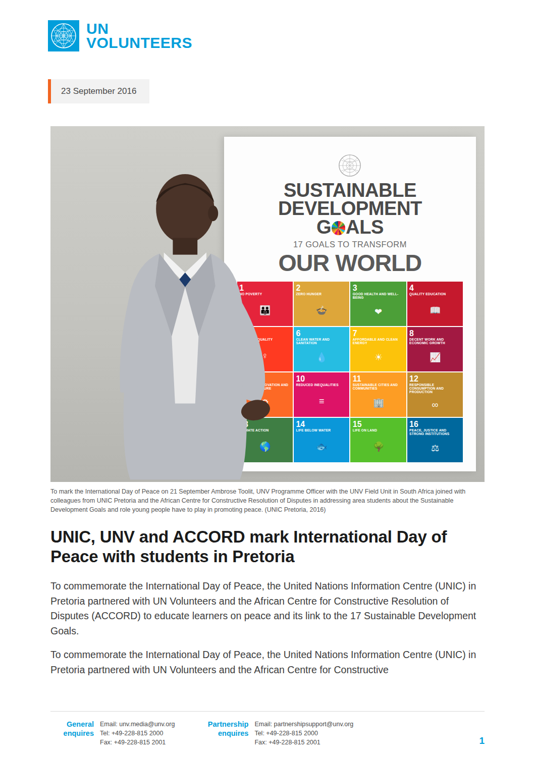UN
VOLUNTEERS
23 September 2016
SUSTAINABLE
DEVELOPMENT
G ALS
17 Goals to Transform
OUR WORLD
1 No Poverty👪
2 Zero Hunger🍲
3 Good Health and Well-Being❤
4 Quality Education📖
5 Gender Equality♀
6 Clean Water and Sanitation💧
7 Affordable and Clean Energy☀
8 Decent Work and Economic Growth📈
9 Industry, Innovation and Infrastructure⚙
10 Reduced Inequalities≡
11 Sustainable Cities and Communities🏢
12 Responsible Consumption and Production∞
13 Climate Action🌎
14 Life Below Water🐟
15 Life on Land🌳
16 Peace, Justice and Strong Institutions⚖
To mark the International Day of Peace on 21 September Ambrose Toolit, UNV Programme Officer with the UNV Field Unit in South Africa joined with colleagues from UNIC Pretoria and the African Centre for Constructive Resolution of Disputes in addressing area students about the Sustainable Development Goals and role young people have to play in promoting peace. (UNIC Pretoria, 2016)
UNIC, UNV and ACCORD mark International Day of Peace with students in Pretoria
To commemorate the International Day of Peace, the United Nations Information Centre (UNIC) in Pretoria partnered with UN Volunteers and the African Centre for Constructive Resolution of Disputes (ACCORD) to educate learners on peace and its link to the 17 Sustainable Development Goals.
To commemorate the International Day of Peace, the United Nations Information Centre (UNIC) in Pretoria partnered with UN Volunteers and the African Centre for Constructive
General
enquires
Email: unv.media@unv.org
Tel: +49-228-815 2000
Fax: +49-228-815 2001
Partnership
enquires
Email: partnershipsupport@unv.org
Tel: +49-228-815 2000
Fax: +49-228-815 2001
1